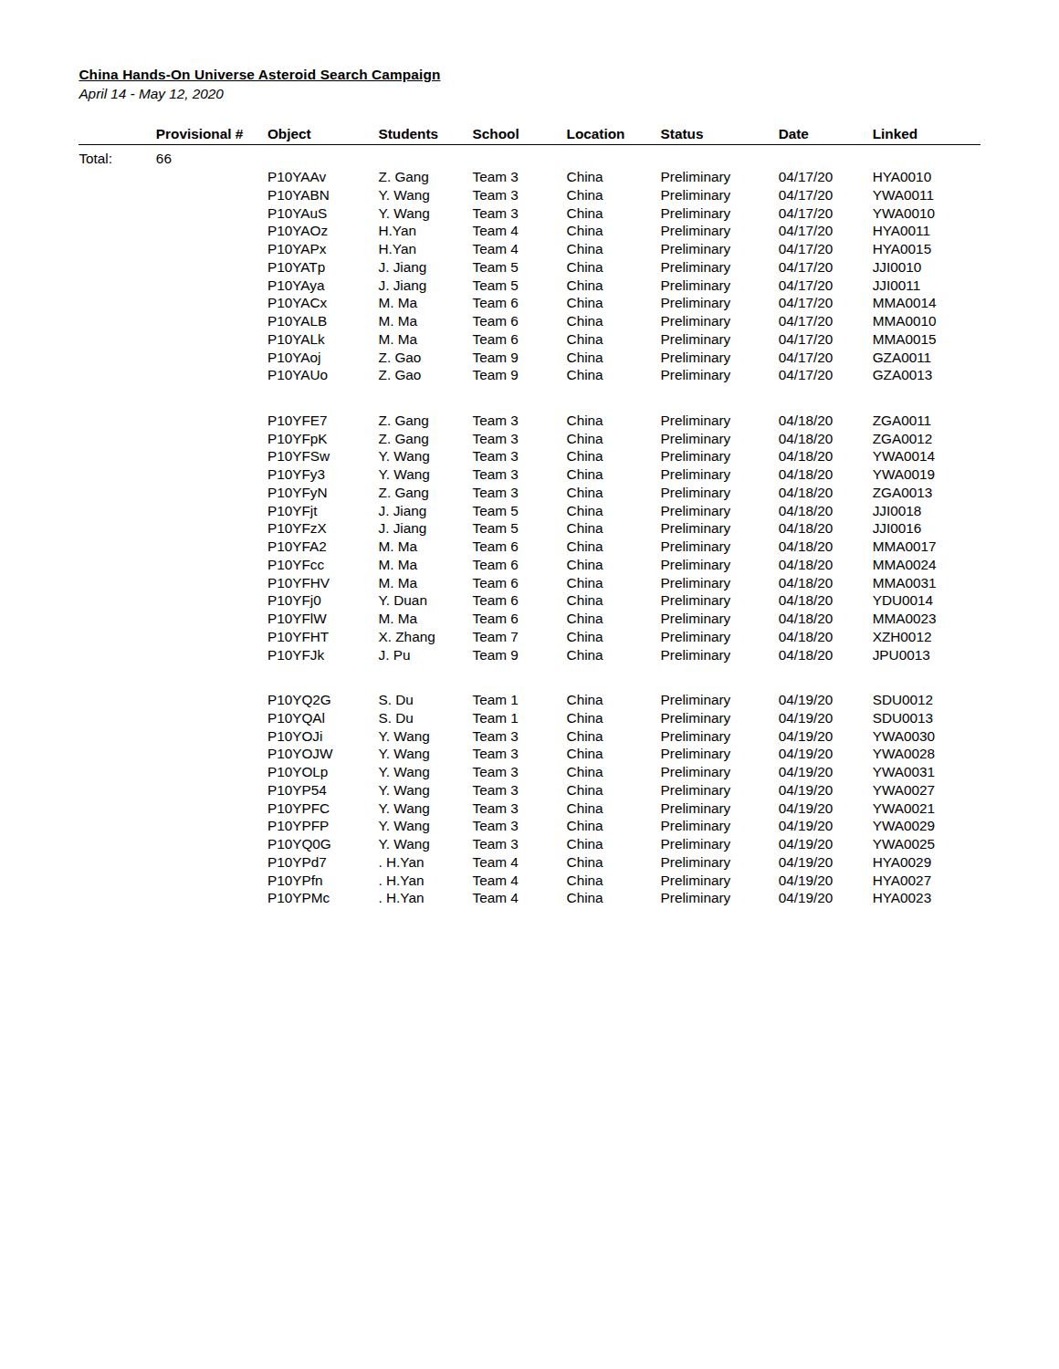China Hands-On Universe Asteroid Search Campaign
April 14 - May 12, 2020
| | Provisional # | Object | Students | School | Location | Status | Date | Linked |
| --- | --- | --- | --- | --- | --- | --- | --- | --- |
| Total: | 66 | | | | | | | |
| | | P10YAAv | Z. Gang | Team 3 | China | Preliminary | 04/17/20 | HYA0010 |
| | | P10YABN | Y. Wang | Team 3 | China | Preliminary | 04/17/20 | YWA0011 |
| | | P10YAuS | Y. Wang | Team 3 | China | Preliminary | 04/17/20 | YWA0010 |
| | | P10YAOz | H.Yan | Team 4 | China | Preliminary | 04/17/20 | HYA0011 |
| | | P10YAPx | H.Yan | Team 4 | China | Preliminary | 04/17/20 | HYA0015 |
| | | P10YATp | J. Jiang | Team 5 | China | Preliminary | 04/17/20 | JJI0010 |
| | | P10YAya | J. Jiang | Team 5 | China | Preliminary | 04/17/20 | JJI0011 |
| | | P10YACx | M. Ma | Team 6 | China | Preliminary | 04/17/20 | MMA0014 |
| | | P10YALB | M. Ma | Team 6 | China | Preliminary | 04/17/20 | MMA0010 |
| | | P10YALk | M. Ma | Team 6 | China | Preliminary | 04/17/20 | MMA0015 |
| | | P10YAoj | Z. Gao | Team 9 | China | Preliminary | 04/17/20 | GZA0011 |
| | | P10YAUo | Z. Gao | Team 9 | China | Preliminary | 04/17/20 | GZA0013 |
| | | P10YFE7 | Z. Gang | Team 3 | China | Preliminary | 04/18/20 | ZGA0011 |
| | | P10YFpK | Z. Gang | Team 3 | China | Preliminary | 04/18/20 | ZGA0012 |
| | | P10YFSw | Y. Wang | Team 3 | China | Preliminary | 04/18/20 | YWA0014 |
| | | P10YFy3 | Y. Wang | Team 3 | China | Preliminary | 04/18/20 | YWA0019 |
| | | P10YFyN | Z. Gang | Team 3 | China | Preliminary | 04/18/20 | ZGA0013 |
| | | P10YFjt | J. Jiang | Team 5 | China | Preliminary | 04/18/20 | JJI0018 |
| | | P10YFzX | J. Jiang | Team 5 | China | Preliminary | 04/18/20 | JJI0016 |
| | | P10YFA2 | M. Ma | Team 6 | China | Preliminary | 04/18/20 | MMA0017 |
| | | P10YFcc | M. Ma | Team 6 | China | Preliminary | 04/18/20 | MMA0024 |
| | | P10YFHV | M. Ma | Team 6 | China | Preliminary | 04/18/20 | MMA0031 |
| | | P10YFj0 | Y. Duan | Team 6 | China | Preliminary | 04/18/20 | YDU0014 |
| | | P10YFlW | M. Ma | Team 6 | China | Preliminary | 04/18/20 | MMA0023 |
| | | P10YFHT | X. Zhang | Team 7 | China | Preliminary | 04/18/20 | XZH0012 |
| | | P10YFJk | J. Pu | Team 9 | China | Preliminary | 04/18/20 | JPU0013 |
| | | P10YQ2G | S. Du | Team 1 | China | Preliminary | 04/19/20 | SDU0012 |
| | | P10YQAl | S. Du | Team 1 | China | Preliminary | 04/19/20 | SDU0013 |
| | | P10YOJi | Y. Wang | Team 3 | China | Preliminary | 04/19/20 | YWA0030 |
| | | P10YOJW | Y. Wang | Team 3 | China | Preliminary | 04/19/20 | YWA0028 |
| | | P10YOLp | Y. Wang | Team 3 | China | Preliminary | 04/19/20 | YWA0031 |
| | | P10YP54 | Y. Wang | Team 3 | China | Preliminary | 04/19/20 | YWA0027 |
| | | P10YPFC | Y. Wang | Team 3 | China | Preliminary | 04/19/20 | YWA0021 |
| | | P10YPFP | Y. Wang | Team 3 | China | Preliminary | 04/19/20 | YWA0029 |
| | | P10YQ0G | Y. Wang | Team 3 | China | Preliminary | 04/19/20 | YWA0025 |
| | | P10YPd7 | . H.Yan | Team 4 | China | Preliminary | 04/19/20 | HYA0029 |
| | | P10YPfn | . H.Yan | Team 4 | China | Preliminary | 04/19/20 | HYA0027 |
| | | P10YPMc | . H.Yan | Team 4 | China | Preliminary | 04/19/20 | HYA0023 |